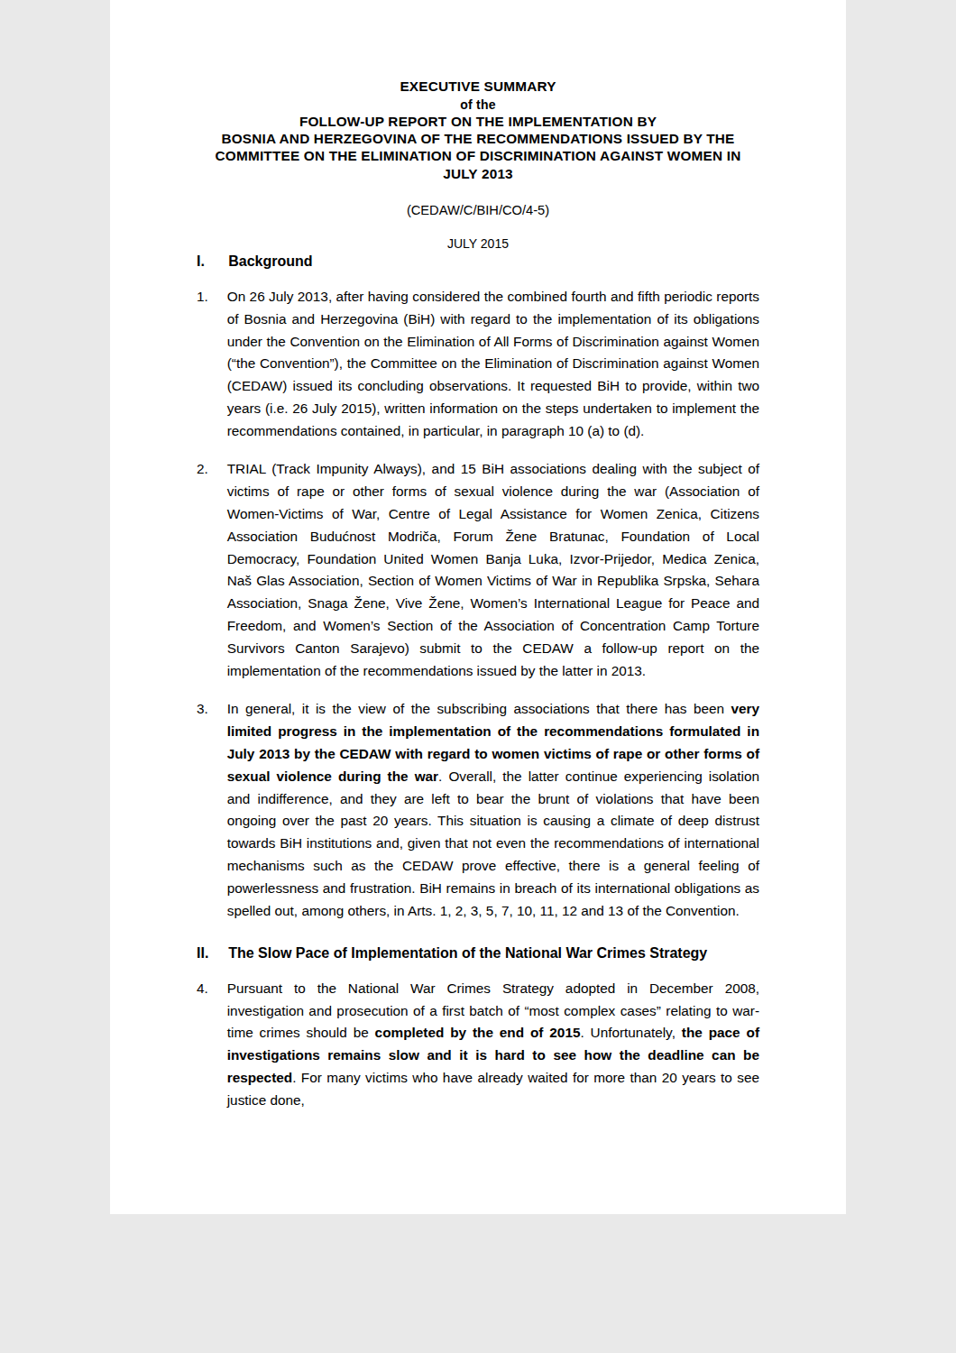EXECUTIVE SUMMARY
of the
FOLLOW-UP REPORT ON THE IMPLEMENTATION BY
BOSNIA AND HERZEGOVINA OF THE RECOMMENDATIONS ISSUED BY THE
COMMITTEE ON THE ELIMINATION OF DISCRIMINATION AGAINST WOMEN IN JULY 2013
(CEDAW/C/BIH/CO/4-5)
JULY 2015
I. Background
1. On 26 July 2013, after having considered the combined fourth and fifth periodic reports of Bosnia and Herzegovina (BiH) with regard to the implementation of its obligations under the Convention on the Elimination of All Forms of Discrimination against Women (“the Convention”), the Committee on the Elimination of Discrimination against Women (CEDAW) issued its concluding observations. It requested BiH to provide, within two years (i.e. 26 July 2015), written information on the steps undertaken to implement the recommendations contained, in particular, in paragraph 10 (a) to (d).
2. TRIAL (Track Impunity Always), and 15 BiH associations dealing with the subject of victims of rape or other forms of sexual violence during the war (Association of Women-Victims of War, Centre of Legal Assistance for Women Zenica, Citizens Association Budućnost Modriča, Forum Žene Bratunac, Foundation of Local Democracy, Foundation United Women Banja Luka, Izvor-Prijedor, Medica Zenica, Naš Glas Association, Section of Women Victims of War in Republika Srpska, Sehara Association, Snaga Žene, Vive Žene, Women’s International League for Peace and Freedom, and Women’s Section of the Association of Concentration Camp Torture Survivors Canton Sarajevo) submit to the CEDAW a follow-up report on the implementation of the recommendations issued by the latter in 2013.
3. In general, it is the view of the subscribing associations that there has been very limited progress in the implementation of the recommendations formulated in July 2013 by the CEDAW with regard to women victims of rape or other forms of sexual violence during the war. Overall, the latter continue experiencing isolation and indifference, and they are left to bear the brunt of violations that have been ongoing over the past 20 years. This situation is causing a climate of deep distrust towards BiH institutions and, given that not even the recommendations of international mechanisms such as the CEDAW prove effective, there is a general feeling of powerlessness and frustration. BiH remains in breach of its international obligations as spelled out, among others, in Arts. 1, 2, 3, 5, 7, 10, 11, 12 and 13 of the Convention.
II. The Slow Pace of Implementation of the National War Crimes Strategy
4. Pursuant to the National War Crimes Strategy adopted in December 2008, investigation and prosecution of a first batch of “most complex cases” relating to war-time crimes should be completed by the end of 2015. Unfortunately, the pace of investigations remains slow and it is hard to see how the deadline can be respected. For many victims who have already waited for more than 20 years to see justice done,